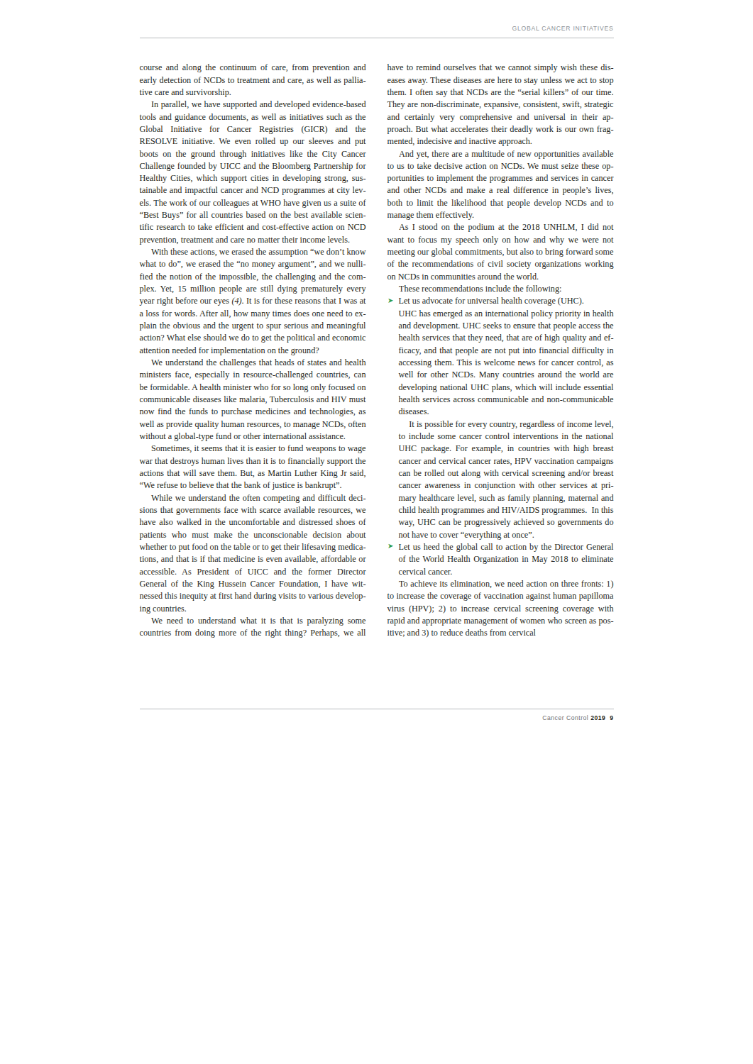Global Cancer Initiatives
course and along the continuum of care, from prevention and early detection of NCDs to treatment and care, as well as palliative care and survivorship.
In parallel, we have supported and developed evidence-based tools and guidance documents, as well as initiatives such as the Global Initiative for Cancer Registries (GICR) and the RESOLVE initiative. We even rolled up our sleeves and put boots on the ground through initiatives like the City Cancer Challenge founded by UICC and the Bloomberg Partnership for Healthy Cities, which support cities in developing strong, sustainable and impactful cancer and NCD programmes at city levels. The work of our colleagues at WHO have given us a suite of “Best Buys” for all countries based on the best available scientific research to take efficient and cost-effective action on NCD prevention, treatment and care no matter their income levels.
With these actions, we erased the assumption “we don’t know what to do”, we erased the “no money argument”, and we nullified the notion of the impossible, the challenging and the complex. Yet, 15 million people are still dying prematurely every year right before our eyes (4). It is for these reasons that I was at a loss for words. After all, how many times does one need to explain the obvious and the urgent to spur serious and meaningful action? What else should we do to get the political and economic attention needed for implementation on the ground?
We understand the challenges that heads of states and health ministers face, especially in resource-challenged countries, can be formidable. A health minister who for so long only focused on communicable diseases like malaria, Tuberculosis and HIV must now find the funds to purchase medicines and technologies, as well as provide quality human resources, to manage NCDs, often without a global-type fund or other international assistance.
Sometimes, it seems that it is easier to fund weapons to wage war that destroys human lives than it is to financially support the actions that will save them. But, as Martin Luther King Jr said, “We refuse to believe that the bank of justice is bankrupt”.
While we understand the often competing and difficult decisions that governments face with scarce available resources, we have also walked in the uncomfortable and distressed shoes of patients who must make the unconscionable decision about whether to put food on the table or to get their lifesaving medications, and that is if that medicine is even available, affordable or accessible. As President of UICC and the former Director General of the King Hussein Cancer Foundation, I have witnessed this inequity at first hand during visits to various developing countries.
We need to understand what it is that is paralyzing some countries from doing more of the right thing? Perhaps, we all have to remind ourselves that we cannot simply wish these diseases away. These diseases are here to stay unless we act to stop them. I often say that NCDs are the “serial killers” of our time. They are non-discriminate, expansive, consistent, swift, strategic and certainly very comprehensive and universal in their approach. But what accelerates their deadly work is our own fragmented, indecisive and inactive approach.
And yet, there are a multitude of new opportunities available to us to take decisive action on NCDs. We must seize these opportunities to implement the programmes and services in cancer and other NCDs and make a real difference in people’s lives, both to limit the likelihood that people develop NCDs and to manage them effectively.
As I stood on the podium at the 2018 UNHLM, I did not want to focus my speech only on how and why we were not meeting our global commitments, but also to bring forward some of the recommendations of civil society organizations working on NCDs in communities around the world.
These recommendations include the following:
Let us advocate for universal health coverage (UHC).
UHC has emerged as an international policy priority in health and development. UHC seeks to ensure that people access the health services that they need, that are of high quality and efficacy, and that people are not put into financial difficulty in accessing them. This is welcome news for cancer control, as well for other NCDs. Many countries around the world are developing national UHC plans, which will include essential health services across communicable and non-communicable diseases.
It is possible for every country, regardless of income level, to include some cancer control interventions in the national UHC package. For example, in countries with high breast cancer and cervical cancer rates, HPV vaccination campaigns can be rolled out along with cervical screening and/or breast cancer awareness in conjunction with other services at primary healthcare level, such as family planning, maternal and child health programmes and HIV/AIDS programmes. In this way, UHC can be progressively achieved so governments do not have to cover “everything at once”.
Let us heed the global call to action by the Director General of the World Health Organization in May 2018 to eliminate cervical cancer.
To achieve its elimination, we need action on three fronts: 1) to increase the coverage of vaccination against human papilloma virus (HPV); 2) to increase cervical screening coverage with rapid and appropriate management of women who screen as positive; and 3) to reduce deaths from cervical
Cancer Control 2019 9